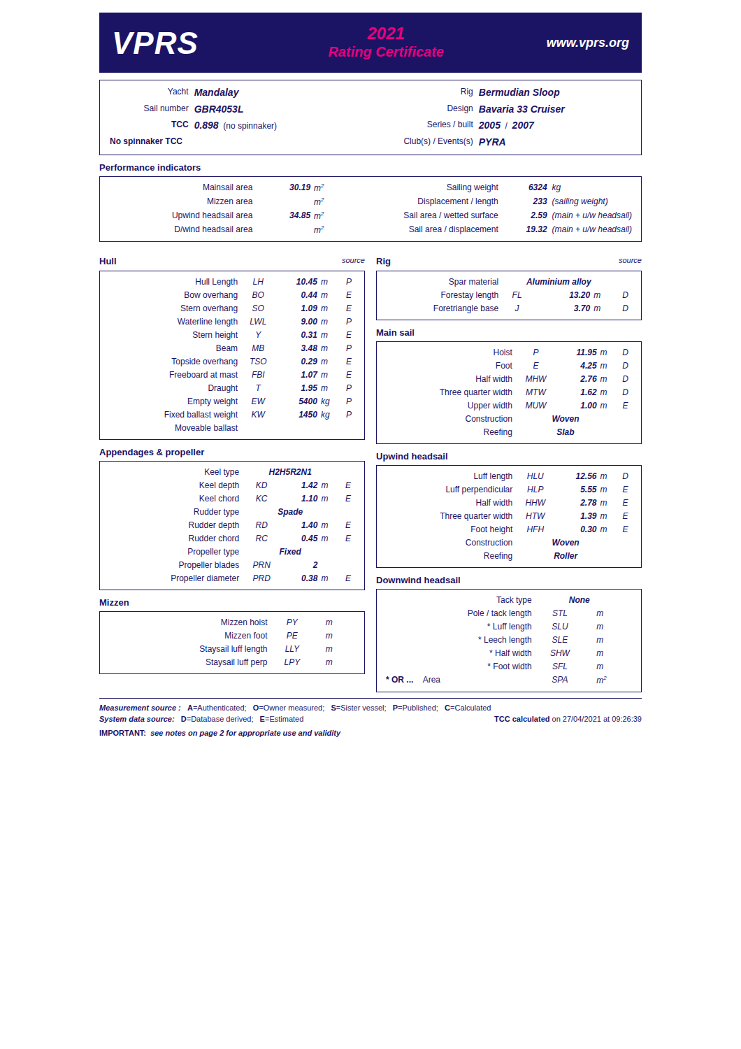VPRS
2021
Rating Certificate
www.vprs.org
| Yacht | Mandalay | Rig | Bermudian Sloop |
| Sail number | GBR4053L | Design | Bavaria 33 Cruiser |
| TCC | 0.898 (no spinnaker) | Series / built | 2005 / 2007 |
| No spinnaker TCC | Club(s) / Events(s) | PYRA |
Performance indicators
| Mainsail area | 30.19 | m 2 | Sailing weight | 6324 | kg |
| Mizzen area | | m 2 | Displacement / length | 233 | (sailing weight) |
| Upwind headsail area | 34.85 | m 2 | Sail area / wetted surface | 2.59 | (main + u/w headsail) |
| D/wind headsail area | | m 2 | Sail area / displacement | 19.32 | (main + u/w headsail) |
Hull source
| Hull Length | LH | 10.45 | m | P |
| Bow overhang | BO | 0.44 | m | E |
| Stern overhang | SO | 1.09 | m | E |
| Waterline length | LWL | 9.00 | m | P |
| Stern height | Y | 0.31 | m | E |
| Beam | MB | 3.48 | m | P |
| Topside overhang | TSO | 0.29 | m | E |
| Freeboard at mast | FBI | 1.07 | m | E |
| Draught | T | 1.95 | m | P |
| Empty weight | EW | 5400 | kg | P |
| Fixed ballast weight | KW | 1450 | kg | P |
| Moveable ballast | | | | |
Appendages & propeller
| Keel type | H2H5R2N1 | |
| Keel depth | KD | 1.42 | m | E |
| Keel chord | KC | 1.10 | m | E |
| Rudder type | Spade | |
| Rudder depth | RD | 1.40 | m | E |
| Rudder chord | RC | 0.45 | m | E |
| Propeller type | Fixed | |
| Propeller blades | PRN | 2 | | |
| Propeller diameter | PRD | 0.38 | m | E |
Mizzen
| Mizzen hoist | PY | | m | |
| Mizzen foot | PE | | m | |
| Staysail luff length | LLY | | m | |
| Staysail luff perp | LPY | | m | |
Rig source
| Spar material | Aluminium alloy | |
| Forestay length | FL | 13.20 | m | D |
| Foretriangle base | J | 3.70 | m | D |
Main sail
| Hoist | P | 11.95 | m | D |
| Foot | E | 4.25 | m | D |
| Half width | MHW | 2.76 | m | D |
| Three quarter width | MTW | 1.62 | m | D |
| Upper width | MUW | 1.00 | m | E |
| Construction | Woven | |
| Reefing | Slab | |
Upwind headsail
| Luff length | HLU | 12.56 | m | D |
| Luff perpendicular | HLP | 5.55 | m | E |
| Half width | HHW | 2.78 | m | E |
| Three quarter width | HTW | 1.39 | m | E |
| Foot height | HFH | 0.30 | m | E |
| Construction | Woven | |
| Reefing | Roller | |
Downwind headsail
| Tack type | None | |
| Pole / tack length | STL | | m | |
| * Luff length | SLU | | m | |
| * Leech length | SLE | | m | |
| * Half width | SHW | | m | |
| * Foot width | SFL | | m | |
| * OR ... Area | SPA | | m 2 | |
Measurement source : A=Authenticated; O=Owner measured; S=Sister vessel; P=Published; C=Calculated
System data source: D=Database derived; E=Estimated TCC calculated on 27/04/2021 at 09:26:39
IMPORTANT: see notes on page 2 for appropriate use and validity